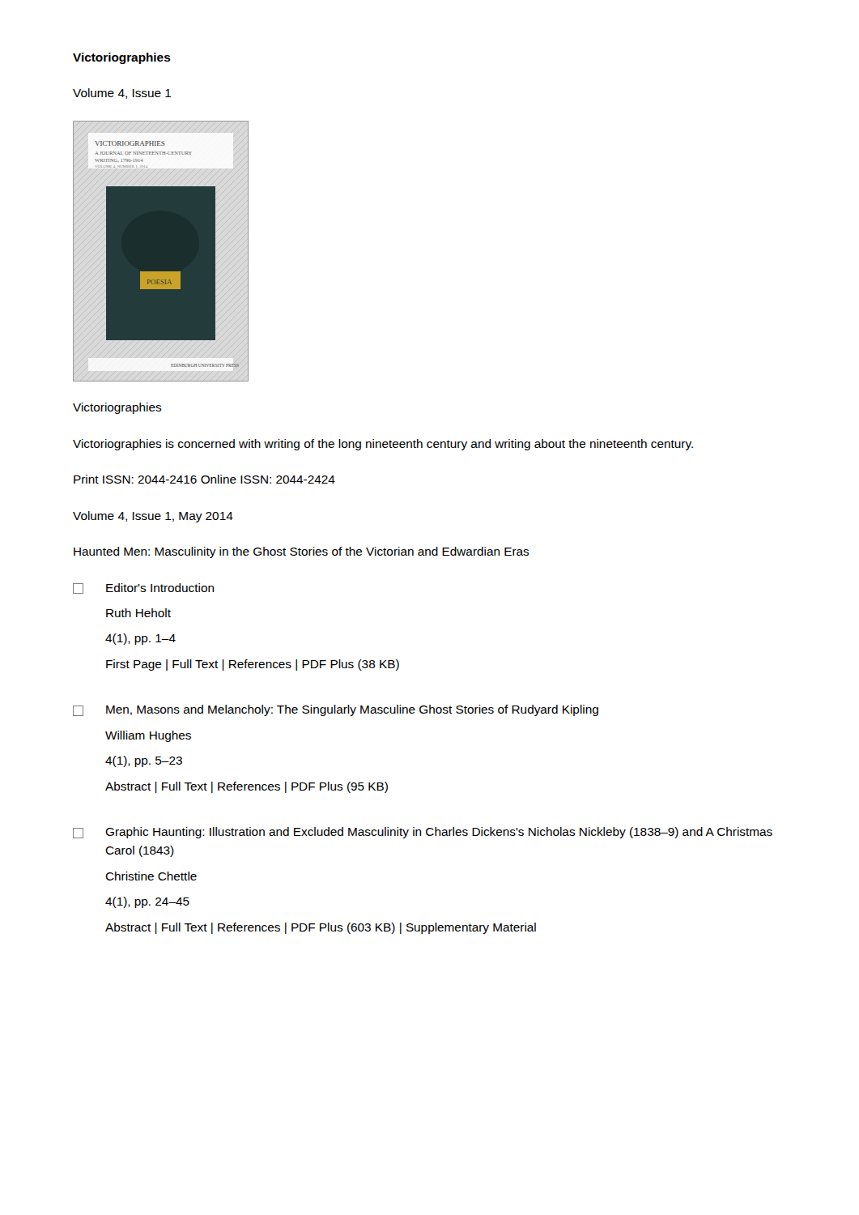Victoriographies
Volume 4, Issue 1
Victoriographies
Victoriographies is concerned with writing of the long nineteenth century and writing about the nineteenth century.
Print ISSN: 2044-2416 Online ISSN: 2044-2424
Volume 4, Issue 1, May 2014
Haunted Men: Masculinity in the Ghost Stories of the Victorian and Edwardian Eras
Editor's Introduction
Ruth Heholt
4(1), pp. 1–4
First Page | Full Text | References | PDF Plus (38 KB)
Men, Masons and Melancholy: The Singularly Masculine Ghost Stories of Rudyard Kipling
William Hughes
4(1), pp. 5–23
Abstract | Full Text | References | PDF Plus (95 KB)
Graphic Haunting: Illustration and Excluded Masculinity in Charles Dickens's Nicholas Nickleby (1838–9) and A Christmas Carol (1843)
Christine Chettle
4(1), pp. 24–45
Abstract | Full Text | References | PDF Plus (603 KB) | Supplementary Material